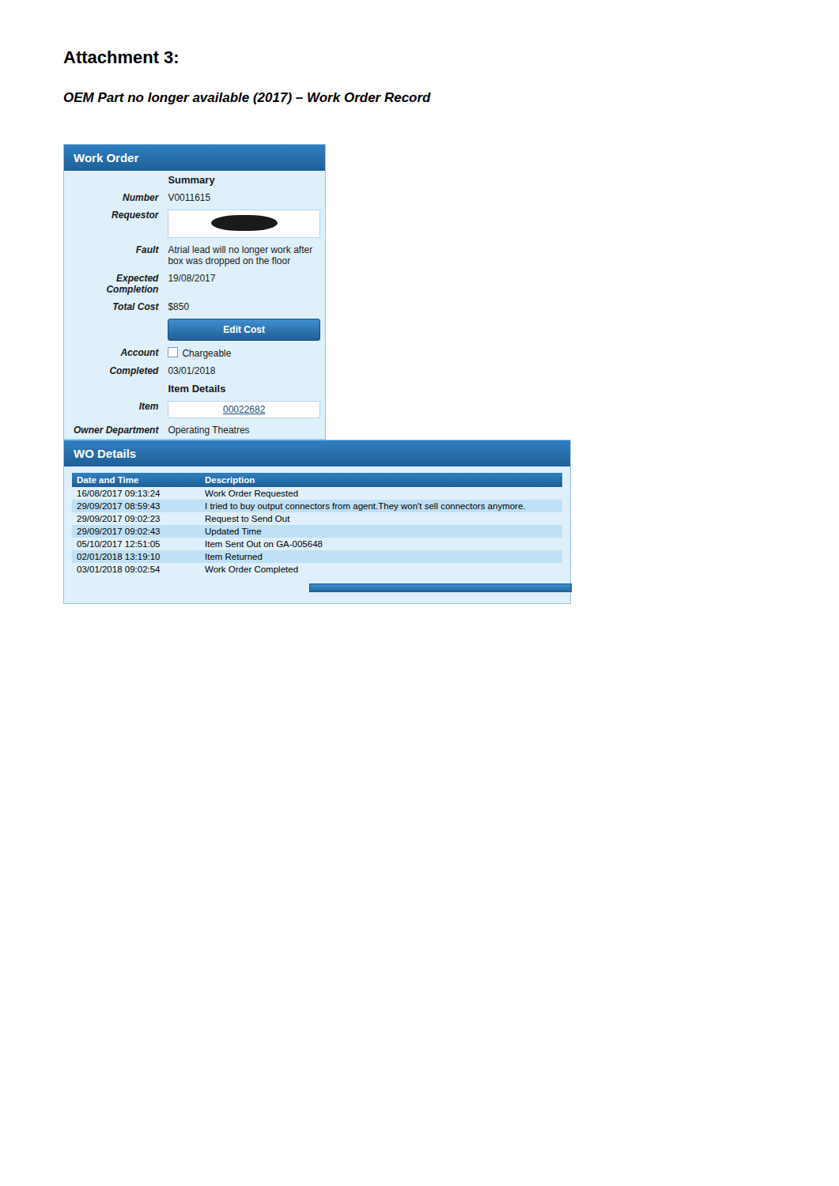Attachment 3:
OEM Part no longer available (2017) – Work Order Record
Work Order
| | Summary |
| Number | V0011615 |
| Requestor | |
| Fault | Atrial lead will no longer work after box was dropped on the floor |
| Expected Completion | 19/08/2017 |
| Total Cost | $850 |
| | Edit Cost |
| Account | Chargeable |
| Completed | 03/01/2018 |
| | Item Details |
| Item | 00022682 |
| Owner Department | Operating Theatres |
WO Details
| Date and Time | Description |
| --- | --- |
| 16/08/2017 09:13:24 | Work Order Requested |
| 29/09/2017 08:59:43 | I tried to buy output connectors from agent.They won't sell connectors anymore. |
| 29/09/2017 09:02:23 | Request to Send Out |
| 29/09/2017 09:02:43 | Updated Time |
| 05/10/2017 12:51:05 | Item Sent Out on GA-005648 |
| 02/01/2018 13:19:10 | Item Returned |
| 03/01/2018 09:02:54 | Work Order Completed |